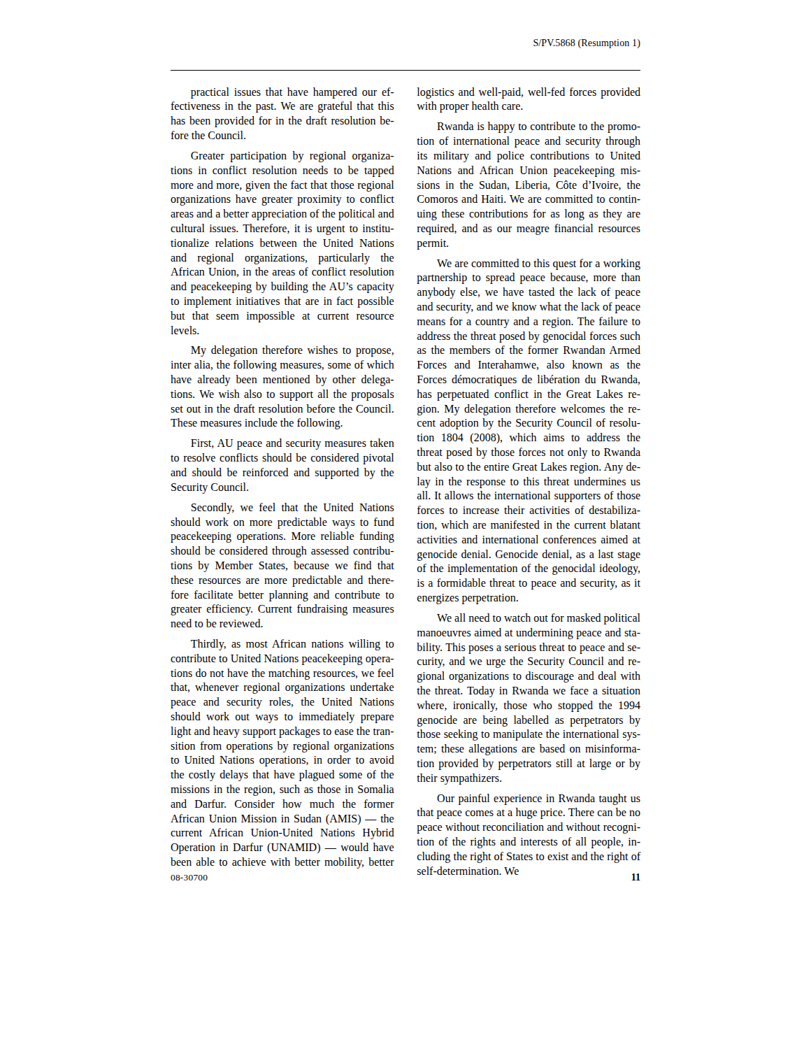S/PV.5868 (Resumption 1)
practical issues that have hampered our effectiveness in the past. We are grateful that this has been provided for in the draft resolution before the Council.
Greater participation by regional organizations in conflict resolution needs to be tapped more and more, given the fact that those regional organizations have greater proximity to conflict areas and a better appreciation of the political and cultural issues. Therefore, it is urgent to institutionalize relations between the United Nations and regional organizations, particularly the African Union, in the areas of conflict resolution and peacekeeping by building the AU’s capacity to implement initiatives that are in fact possible but that seem impossible at current resource levels.
My delegation therefore wishes to propose, inter alia, the following measures, some of which have already been mentioned by other delegations. We wish also to support all the proposals set out in the draft resolution before the Council. These measures include the following.
First, AU peace and security measures taken to resolve conflicts should be considered pivotal and should be reinforced and supported by the Security Council.
Secondly, we feel that the United Nations should work on more predictable ways to fund peacekeeping operations. More reliable funding should be considered through assessed contributions by Member States, because we find that these resources are more predictable and therefore facilitate better planning and contribute to greater efficiency. Current fundraising measures need to be reviewed.
Thirdly, as most African nations willing to contribute to United Nations peacekeeping operations do not have the matching resources, we feel that, whenever regional organizations undertake peace and security roles, the United Nations should work out ways to immediately prepare light and heavy support packages to ease the transition from operations by regional organizations to United Nations operations, in order to avoid the costly delays that have plagued some of the missions in the region, such as those in Somalia and Darfur. Consider how much the former African Union Mission in Sudan (AMIS) — the current African Union-United Nations Hybrid Operation in Darfur (UNAMID) — would have been able to achieve with better mobility, better logistics and well-paid, well-fed forces provided with proper health care.
Rwanda is happy to contribute to the promotion of international peace and security through its military and police contributions to United Nations and African Union peacekeeping missions in the Sudan, Liberia, Côte d’Ivoire, the Comoros and Haiti. We are committed to continuing these contributions for as long as they are required, and as our meagre financial resources permit.
We are committed to this quest for a working partnership to spread peace because, more than anybody else, we have tasted the lack of peace and security, and we know what the lack of peace means for a country and a region. The failure to address the threat posed by genocidal forces such as the members of the former Rwandan Armed Forces and Interahamwe, also known as the Forces démocratiques de libération du Rwanda, has perpetuated conflict in the Great Lakes region. My delegation therefore welcomes the recent adoption by the Security Council of resolution 1804 (2008), which aims to address the threat posed by those forces not only to Rwanda but also to the entire Great Lakes region. Any delay in the response to this threat undermines us all. It allows the international supporters of those forces to increase their activities of destabilization, which are manifested in the current blatant activities and international conferences aimed at genocide denial. Genocide denial, as a last stage of the implementation of the genocidal ideology, is a formidable threat to peace and security, as it energizes perpetration.
We all need to watch out for masked political manoeuvres aimed at undermining peace and stability. This poses a serious threat to peace and security, and we urge the Security Council and regional organizations to discourage and deal with the threat. Today in Rwanda we face a situation where, ironically, those who stopped the 1994 genocide are being labelled as perpetrators by those seeking to manipulate the international system; these allegations are based on misinformation provided by perpetrators still at large or by their sympathizers.
Our painful experience in Rwanda taught us that peace comes at a huge price. There can be no peace without reconciliation and without recognition of the rights and interests of all people, including the right of States to exist and the right of self-determination. We
08-30700 11